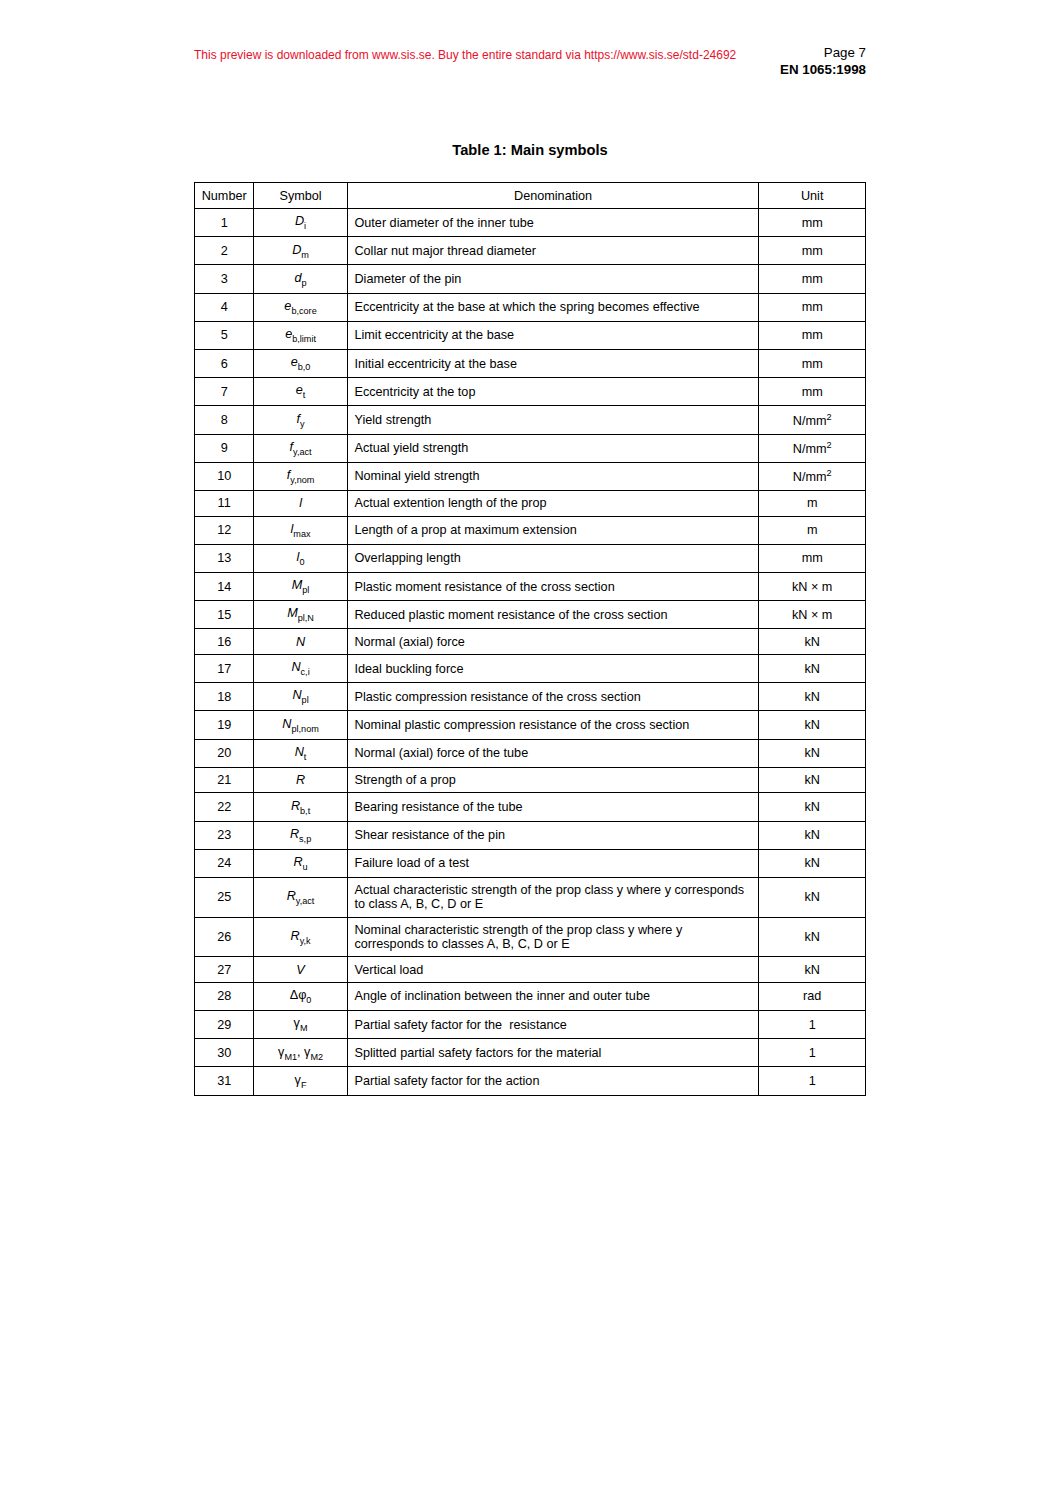This preview is downloaded from www.sis.se. Buy the entire standard via https://www.sis.se/std-24692
Page 7
EN 1065:1998
Table 1: Main symbols
| Number | Symbol | Denomination | Unit |
| --- | --- | --- | --- |
| 1 | D i | Outer diameter of the inner tube | mm |
| 2 | D m | Collar nut major thread diameter | mm |
| 3 | d p | Diameter of the pin | mm |
| 4 | e b,core | Eccentricity at the base at which the spring becomes effective | mm |
| 5 | e b,limit | Limit eccentricity at the base | mm |
| 6 | e b,0 | Initial eccentricity at the base | mm |
| 7 | e t | Eccentricity at the top | mm |
| 8 | f y | Yield strength | N/mm 2 |
| 9 | f y,act | Actual yield strength | N/mm 2 |
| 10 | f y,nom | Nominal yield strength | N/mm 2 |
| 11 | l | Actual extention length of the prop | m |
| 12 | l max | Length of a prop at maximum extension | m |
| 13 | l 0 | Overlapping length | mm |
| 14 | M pl | Plastic moment resistance of the cross section | kN × m |
| 15 | M pl,N | Reduced plastic moment resistance of the cross section | kN × m |
| 16 | N | Normal (axial) force | kN |
| 17 | N c,i | Ideal buckling force | kN |
| 18 | N pl | Plastic compression resistance of the cross section | kN |
| 19 | N pl,nom | Nominal plastic compression resistance of the cross section | kN |
| 20 | N t | Normal (axial) force of the tube | kN |
| 21 | R | Strength of a prop | kN |
| 22 | R b,t | Bearing resistance of the tube | kN |
| 23 | R s,p | Shear resistance of the pin | kN |
| 24 | R u | Failure load of a test | kN |
| 25 | R y,act | Actual characteristic strength of the prop class y where y corresponds to class A, B, C, D or E | kN |
| 26 | R y,k | Nominal characteristic strength of the prop class y where y corresponds to classes A, B, C, D or E | kN |
| 27 | V | Vertical load | kN |
| 28 | Δφ 0 | Angle of inclination between the inner and outer tube | rad |
| 29 | γ M | Partial safety factor for the resistance | 1 |
| 30 | γ M1 , γ M2 | Splitted partial safety factors for the material | 1 |
| 31 | γ F | Partial safety factor for the action | 1 |